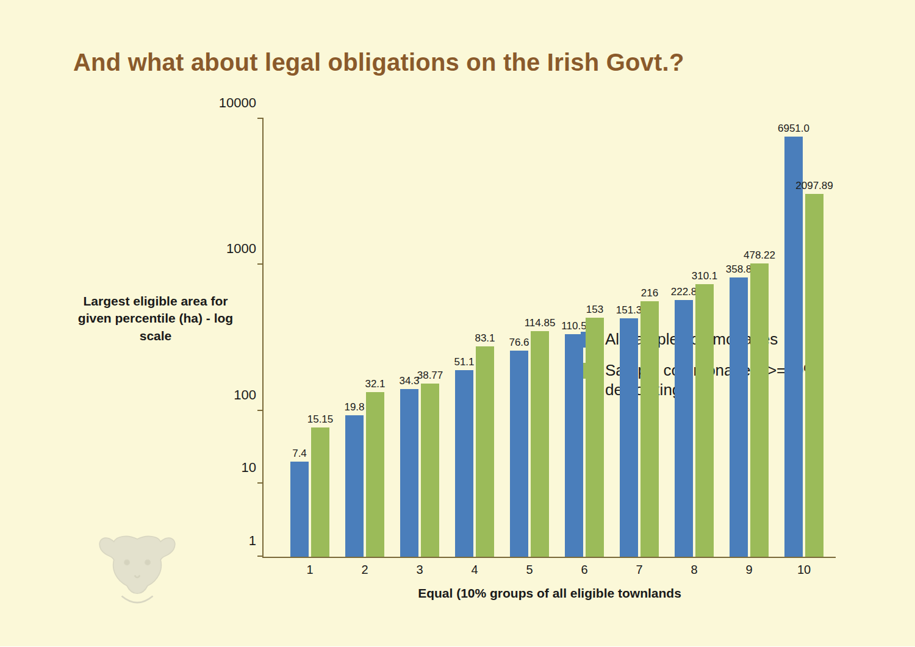And what about legal obligations on the Irish Govt.?
Largest eligible area for given percentile (ha) - log scale
10000
1000
100
10
1
All sample commonages
Sample commonages, >=30% destocking
7.4
15.15
1
19.8
32.1
2
34.3
38.77
3
51.1
83.1
4
76.6
114.85
5
110.5
153
6
151.3
216
7
222.8
310.1
8
358.8
478.22
9
6951.0
2097.89
10
Equal (10% groups of all eligible townlands